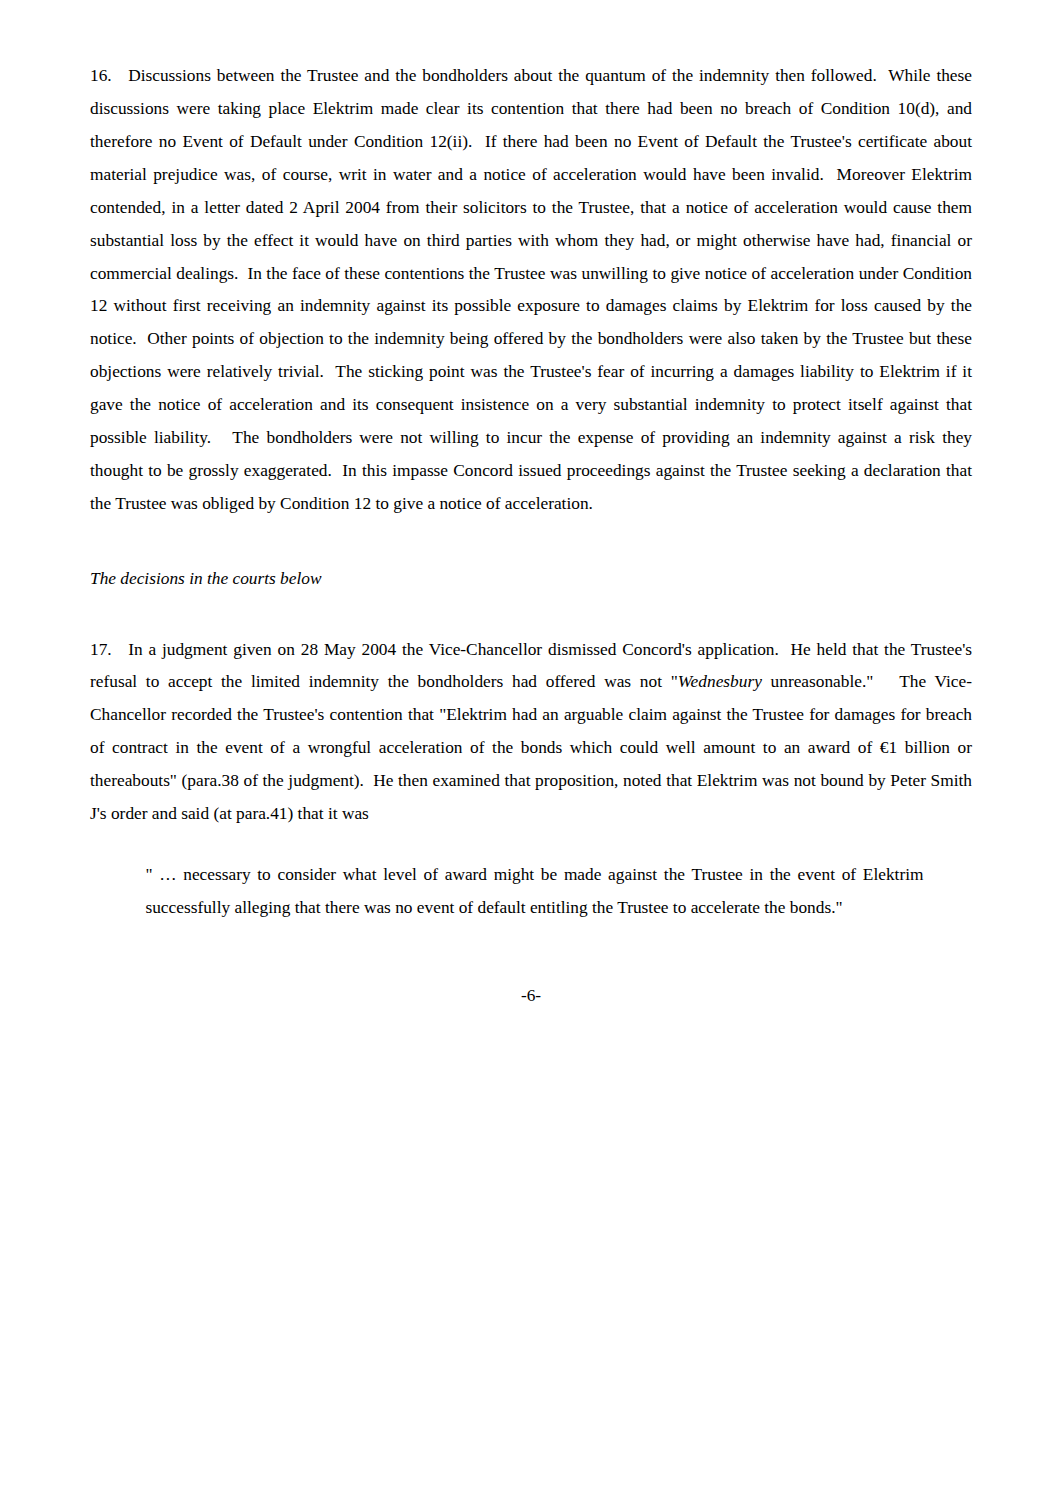16. Discussions between the Trustee and the bondholders about the quantum of the indemnity then followed. While these discussions were taking place Elektrim made clear its contention that there had been no breach of Condition 10(d), and therefore no Event of Default under Condition 12(ii). If there had been no Event of Default the Trustee's certificate about material prejudice was, of course, writ in water and a notice of acceleration would have been invalid. Moreover Elektrim contended, in a letter dated 2 April 2004 from their solicitors to the Trustee, that a notice of acceleration would cause them substantial loss by the effect it would have on third parties with whom they had, or might otherwise have had, financial or commercial dealings. In the face of these contentions the Trustee was unwilling to give notice of acceleration under Condition 12 without first receiving an indemnity against its possible exposure to damages claims by Elektrim for loss caused by the notice. Other points of objection to the indemnity being offered by the bondholders were also taken by the Trustee but these objections were relatively trivial. The sticking point was the Trustee's fear of incurring a damages liability to Elektrim if it gave the notice of acceleration and its consequent insistence on a very substantial indemnity to protect itself against that possible liability. The bondholders were not willing to incur the expense of providing an indemnity against a risk they thought to be grossly exaggerated. In this impasse Concord issued proceedings against the Trustee seeking a declaration that the Trustee was obliged by Condition 12 to give a notice of acceleration.
The decisions in the courts below
17. In a judgment given on 28 May 2004 the Vice-Chancellor dismissed Concord's application. He held that the Trustee's refusal to accept the limited indemnity the bondholders had offered was not "Wednesbury unreasonable." The Vice-Chancellor recorded the Trustee's contention that "Elektrim had an arguable claim against the Trustee for damages for breach of contract in the event of a wrongful acceleration of the bonds which could well amount to an award of €1 billion or thereabouts" (para.38 of the judgment). He then examined that proposition, noted that Elektrim was not bound by Peter Smith J's order and said (at para.41) that it was
" … necessary to consider what level of award might be made against the Trustee in the event of Elektrim successfully alleging that there was no event of default entitling the Trustee to accelerate the bonds."
-6-